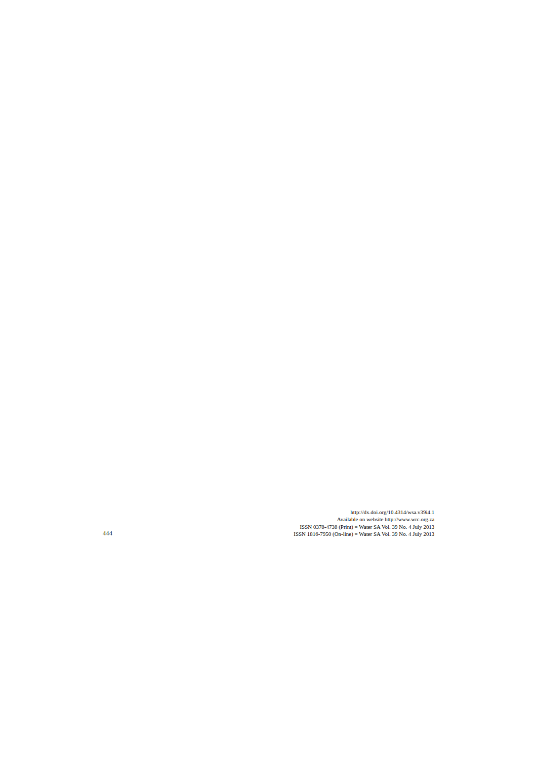444
http://dx.doi.org/10.4314/wsa.v39i4.1 Available on website http://www.wrc.org.za ISSN 0378-4738 (Print) = Water SA Vol. 39 No. 4 July 2013 ISSN 1816-7950 (On-line) = Water SA Vol. 39 No. 4 July 2013